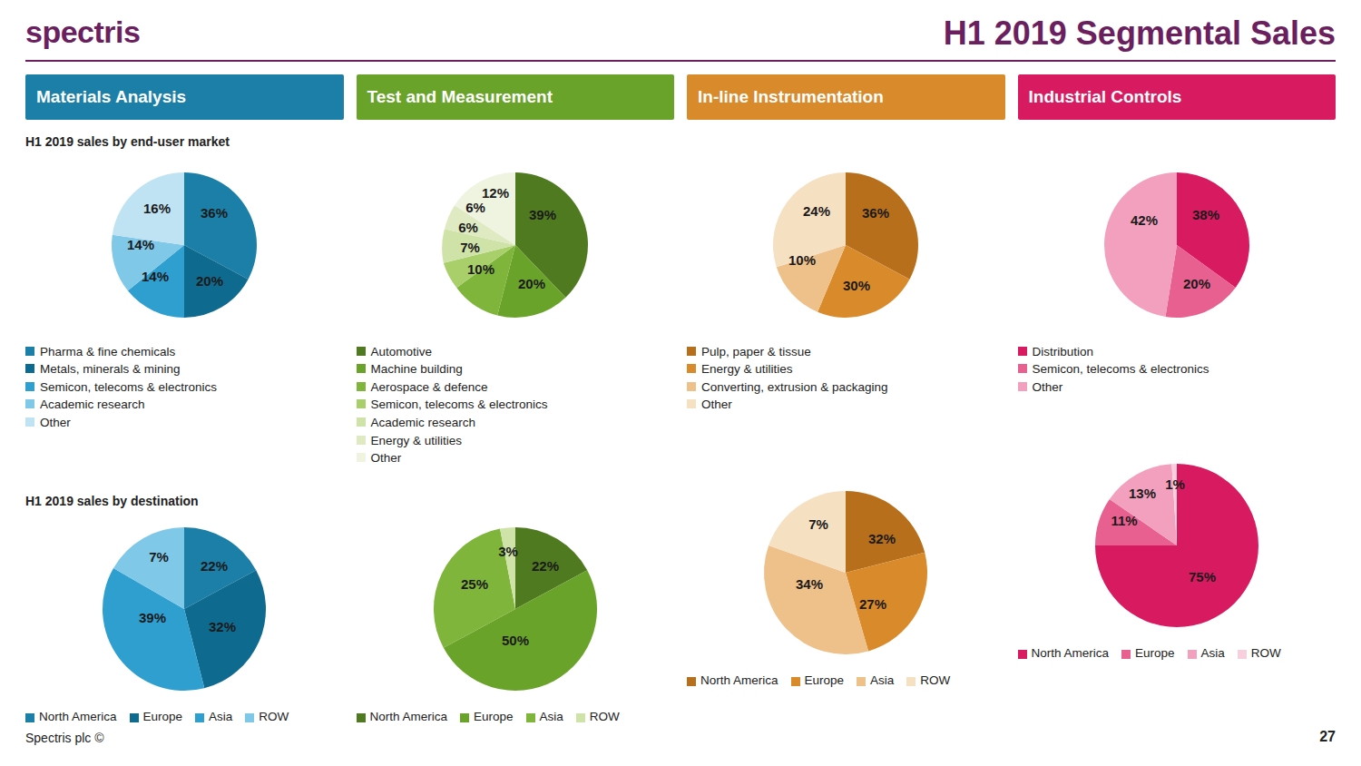spectris
H1 2019 Segmental Sales
Materials Analysis
H1 2019 sales by end-user market
36% 20% 14% 14% 16%
Pharma & fine chemicals
Metals, minerals & mining
Semicon, telecoms & electronics
Academic research
Other
H1 2019 sales by destination
22% 32% 39% 7%
North America Europe Asia ROW
Test and Measurement
39% 20% 10% 7% 6% 6% 12%
Automotive
Machine building
Aerospace & defence
Semicon, telecoms & electronics
Academic research
Energy & utilities
Other
22% 50% 25% 3%
North America Europe Asia ROW
In-line Instrumentation
36% 30% 10% 24%
Pulp, paper & tissue
Energy & utilities
Converting, extrusion & packaging
Other
32% 27% 34% 7%
North America Europe Asia ROW
Industrial Controls
38% 20% 42%
Distribution
Semicon, telecoms & electronics
Other
75% 11% 13% 1%
North America Europe Asia ROW
Spectris plc ©
27